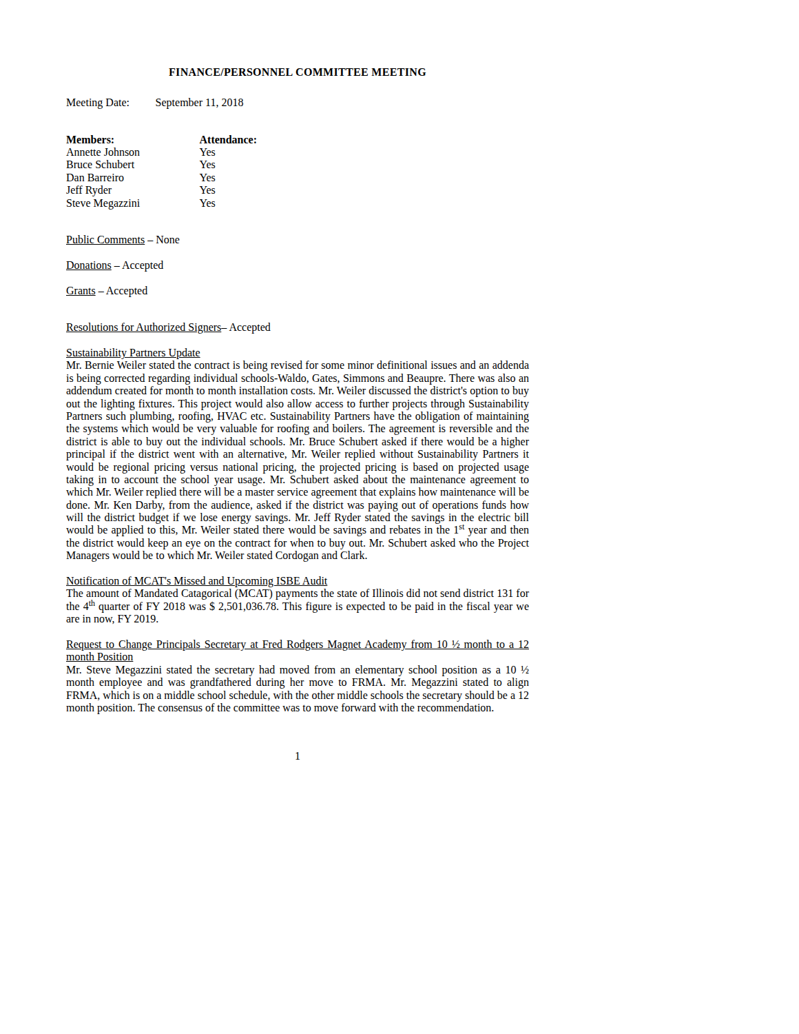FINANCE/PERSONNEL COMMITTEE MEETING
Meeting Date: September 11, 2018
| Members: | Attendance: |
| --- | --- |
| Annette Johnson | Yes |
| Bruce Schubert | Yes |
| Dan Barreiro | Yes |
| Jeff Ryder | Yes |
| Steve Megazzini | Yes |
Public Comments – None
Donations – Accepted
Grants – Accepted
Resolutions for Authorized Signers– Accepted
Sustainability Partners Update
Mr. Bernie Weiler stated the contract is being revised for some minor definitional issues and an addenda is being corrected regarding individual schools-Waldo, Gates, Simmons and Beaupre. There was also an addendum created for month to month installation costs. Mr. Weiler discussed the district's option to buy out the lighting fixtures. This project would also allow access to further projects through Sustainability Partners such plumbing, roofing, HVAC etc. Sustainability Partners have the obligation of maintaining the systems which would be very valuable for roofing and boilers. The agreement is reversible and the district is able to buy out the individual schools. Mr. Bruce Schubert asked if there would be a higher principal if the district went with an alternative, Mr. Weiler replied without Sustainability Partners it would be regional pricing versus national pricing, the projected pricing is based on projected usage taking in to account the school year usage. Mr. Schubert asked about the maintenance agreement to which Mr. Weiler replied there will be a master service agreement that explains how maintenance will be done. Mr. Ken Darby, from the audience, asked if the district was paying out of operations funds how will the district budget if we lose energy savings. Mr. Jeff Ryder stated the savings in the electric bill would be applied to this, Mr. Weiler stated there would be savings and rebates in the 1st year and then the district would keep an eye on the contract for when to buy out. Mr. Schubert asked who the Project Managers would be to which Mr. Weiler stated Cordogan and Clark.
Notification of MCAT's Missed and Upcoming ISBE Audit
The amount of Mandated Catagorical (MCAT) payments the state of Illinois did not send district 131 for the 4th quarter of FY 2018 was $ 2,501,036.78. This figure is expected to be paid in the fiscal year we are in now, FY 2019.
Request to Change Principals Secretary at Fred Rodgers Magnet Academy from 10 ½ month to a 12 month Position
Mr. Steve Megazzini stated the secretary had moved from an elementary school position as a 10 ½ month employee and was grandfathered during her move to FRMA. Mr. Megazzini stated to align FRMA, which is on a middle school schedule, with the other middle schools the secretary should be a 12 month position. The consensus of the committee was to move forward with the recommendation.
1